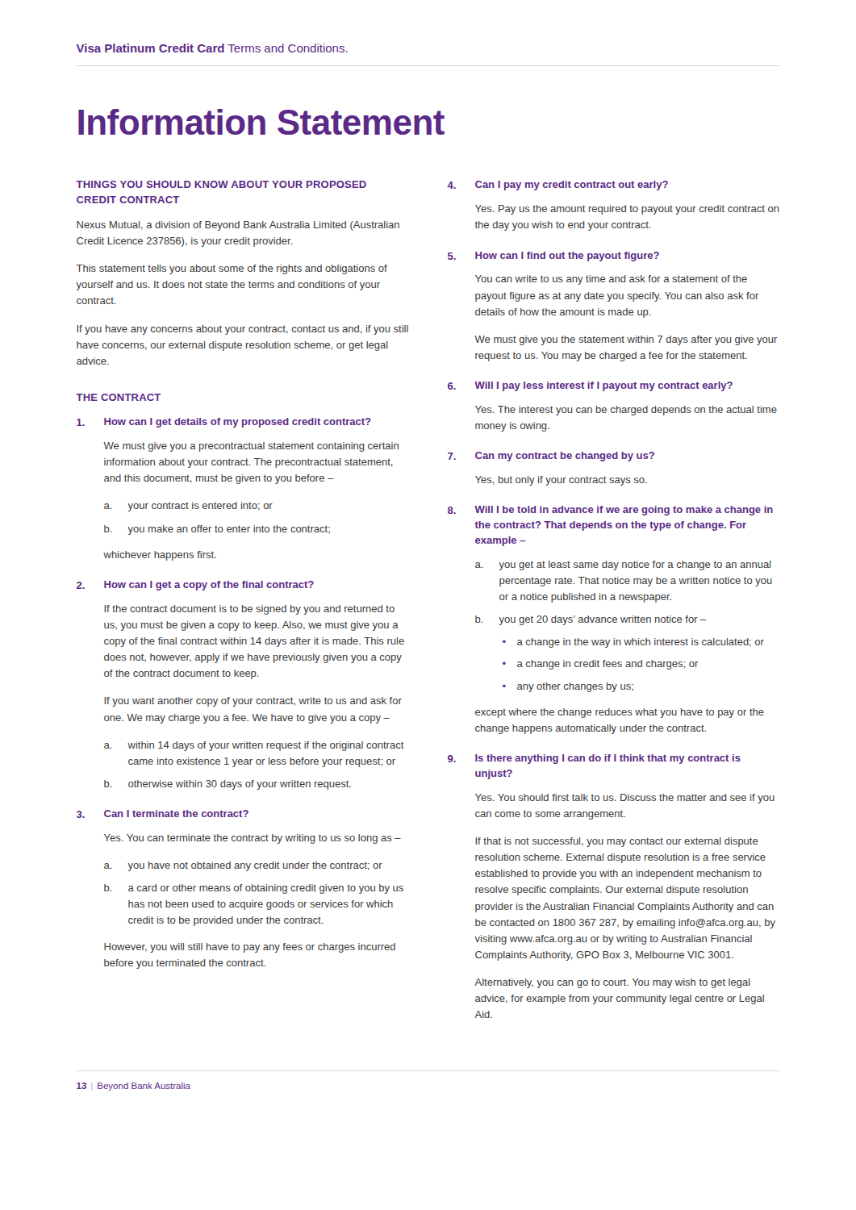Visa Platinum Credit Card Terms and Conditions.
Information Statement
Things you should know about your proposed credit contract
Nexus Mutual, a division of Beyond Bank Australia Limited (Australian Credit Licence 237856), is your credit provider.
This statement tells you about some of the rights and obligations of yourself and us. It does not state the terms and conditions of your contract.
If you have any concerns about your contract, contact us and, if you still have concerns, our external dispute resolution scheme, or get legal advice.
The contract
How can I get details of my proposed credit contract?
We must give you a precontractual statement containing certain information about your contract. The precontractual statement, and this document, must be given to you before –
your contract is entered into; or
you make an offer to enter into the contract;
whichever happens first.
How can I get a copy of the final contract?
If the contract document is to be signed by you and returned to us, you must be given a copy to keep. Also, we must give you a copy of the final contract within 14 days after it is made. This rule does not, however, apply if we have previously given you a copy of the contract document to keep.
If you want another copy of your contract, write to us and ask for one. We may charge you a fee. We have to give you a copy –
within 14 days of your written request if the original contract came into existence 1 year or less before your request; or
otherwise within 30 days of your written request.
Can I terminate the contract?
Yes. You can terminate the contract by writing to us so long as –
you have not obtained any credit under the contract; or
a card or other means of obtaining credit given to you by us has not been used to acquire goods or services for which credit is to be provided under the contract.
However, you will still have to pay any fees or charges incurred before you terminated the contract.
Can I pay my credit contract out early?
Yes. Pay us the amount required to payout your credit contract on the day you wish to end your contract.
How can I find out the payout figure?
You can write to us any time and ask for a statement of the payout figure as at any date you specify. You can also ask for details of how the amount is made up.
We must give you the statement within 7 days after you give your request to us. You may be charged a fee for the statement.
Will I pay less interest if I payout my contract early?
Yes. The interest you can be charged depends on the actual time money is owing.
Can my contract be changed by us?
Yes, but only if your contract says so.
Will I be told in advance if we are going to make a change in the contract? That depends on the type of change. For example –
you get at least same day notice for a change to an annual percentage rate. That notice may be a written notice to you or a notice published in a newspaper.
you get 20 days’ advance written notice for –
a change in the way in which interest is calculated; or
a change in credit fees and charges; or
any other changes by us;
except where the change reduces what you have to pay or the change happens automatically under the contract.
Is there anything I can do if I think that my contract is unjust?
Yes. You should first talk to us. Discuss the matter and see if you can come to some arrangement.
If that is not successful, you may contact our external dispute resolution scheme. External dispute resolution is a free service established to provide you with an independent mechanism to resolve specific complaints. Our external dispute resolution provider is the Australian Financial Complaints Authority and can be contacted on 1800 367 287, by emailing info@afca.org.au, by visiting www.afca.org.au or by writing to Australian Financial Complaints Authority, GPO Box 3, Melbourne VIC 3001.
Alternatively, you can go to court. You may wish to get legal advice, for example from your community legal centre or Legal Aid.
13|Beyond Bank Australia